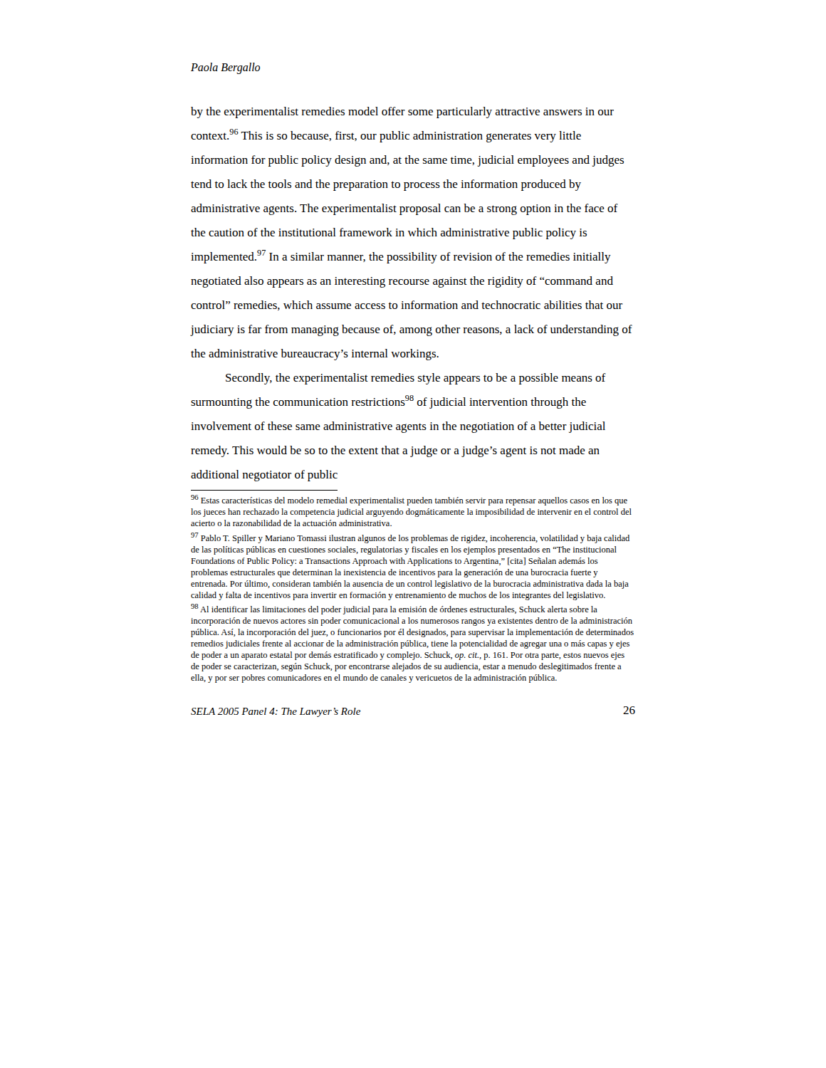Paola Bergallo
by the experimentalist remedies model offer some particularly attractive answers in our context.96 This is so because, first, our public administration generates very little information for public policy design and, at the same time, judicial employees and judges tend to lack the tools and the preparation to process the information produced by administrative agents. The experimentalist proposal can be a strong option in the face of the caution of the institutional framework in which administrative public policy is implemented.97 In a similar manner, the possibility of revision of the remedies initially negotiated also appears as an interesting recourse against the rigidity of “command and control” remedies, which assume access to information and technocratic abilities that our judiciary is far from managing because of, among other reasons, a lack of understanding of the administrative bureaucracy’s internal workings.
Secondly, the experimentalist remedies style appears to be a possible means of surmounting the communication restrictions98 of judicial intervention through the involvement of these same administrative agents in the negotiation of a better judicial remedy. This would be so to the extent that a judge or a judge’s agent is not made an additional negotiator of public
96 Estas características del modelo remedial experimentalist pueden también servir para repensar aquellos casos en los que los jueces han rechazado la competencia judicial arguyendo dogmáticamente la imposibilidad de intervenir en el control del acierto o la razonabilidad de la actuación administrativa.
97 Pablo T. Spiller y Mariano Tomassi ilustran algunos de los problemas de rigidez, incoherencia, volatilidad y baja calidad de las políticas públicas en cuestiones sociales, regulatorias y fiscales en los ejemplos presentados en “The institucional Foundations of Public Policy: a Transactions Approach with Applications to Argentina,” [cita] Señalan además los problemas estructurales que determinan la inexistencia de incentivos para la generación de una burocracia fuerte y entrenada. Por último, consideran también la ausencia de un control legislativo de la burocracia administrativa dada la baja calidad y falta de incentivos para invertir en formación y entrenamiento de muchos de los integrantes del legislativo.
98 Al identificar las limitaciones del poder judicial para la emisión de órdenes estructurales, Schuck alerta sobre la incorporación de nuevos actores sin poder comunicacional a los numerosos rangos ya existentes dentro de la administración pública. Así, la incorporación del juez, o funcionarios por él designados, para supervisar la implementación de determinados remedios judiciales frente al accionar de la administración pública, tiene la potencialidad de agregar una o más capas y ejes de poder a un aparato estatal por demás estratificado y complejo. Schuck, op. cit., p. 161. Por otra parte, estos nuevos ejes de poder se caracterizan, según Schuck, por encontrarse alejados de su audiencia, estar a menudo deslegitimados frente a ella, y por ser pobres comunicadores en el mundo de canales y vericuetos de la administración pública.
SELA 2005 Panel 4: The Lawyer’s Role
26